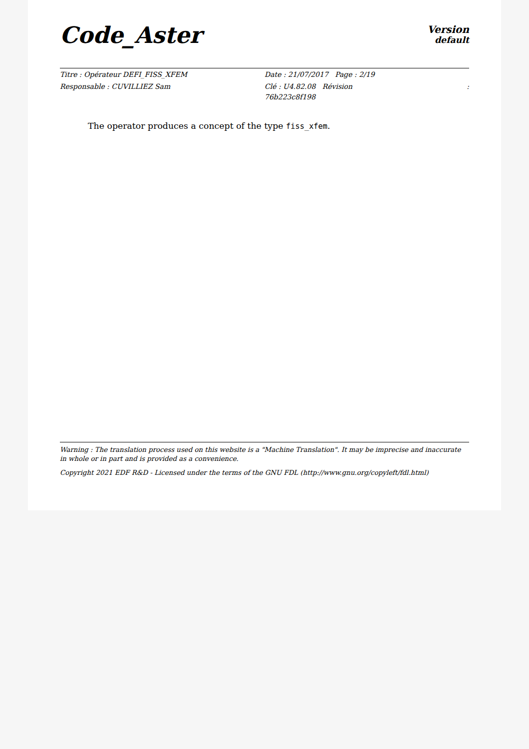Code_Aster
Versiondefault
| Titre : Opérateur DEFI_FISS_XFEM | Date : 21/07/2017 Page : 2/19 |
| Responsable : CUVILLIEZ Sam | Clé : U4.82.08 Révision : 76b223c8f198 |
The operator produces a concept of the type fiss_xfem.
Warning : The translation process used on this website is a "Machine Translation". It may be imprecise and inaccurate in whole or in part and is provided as a convenience.
Copyright 2021 EDF R&D - Licensed under the terms of the GNU FDL (http://www.gnu.org/copyleft/fdl.html)